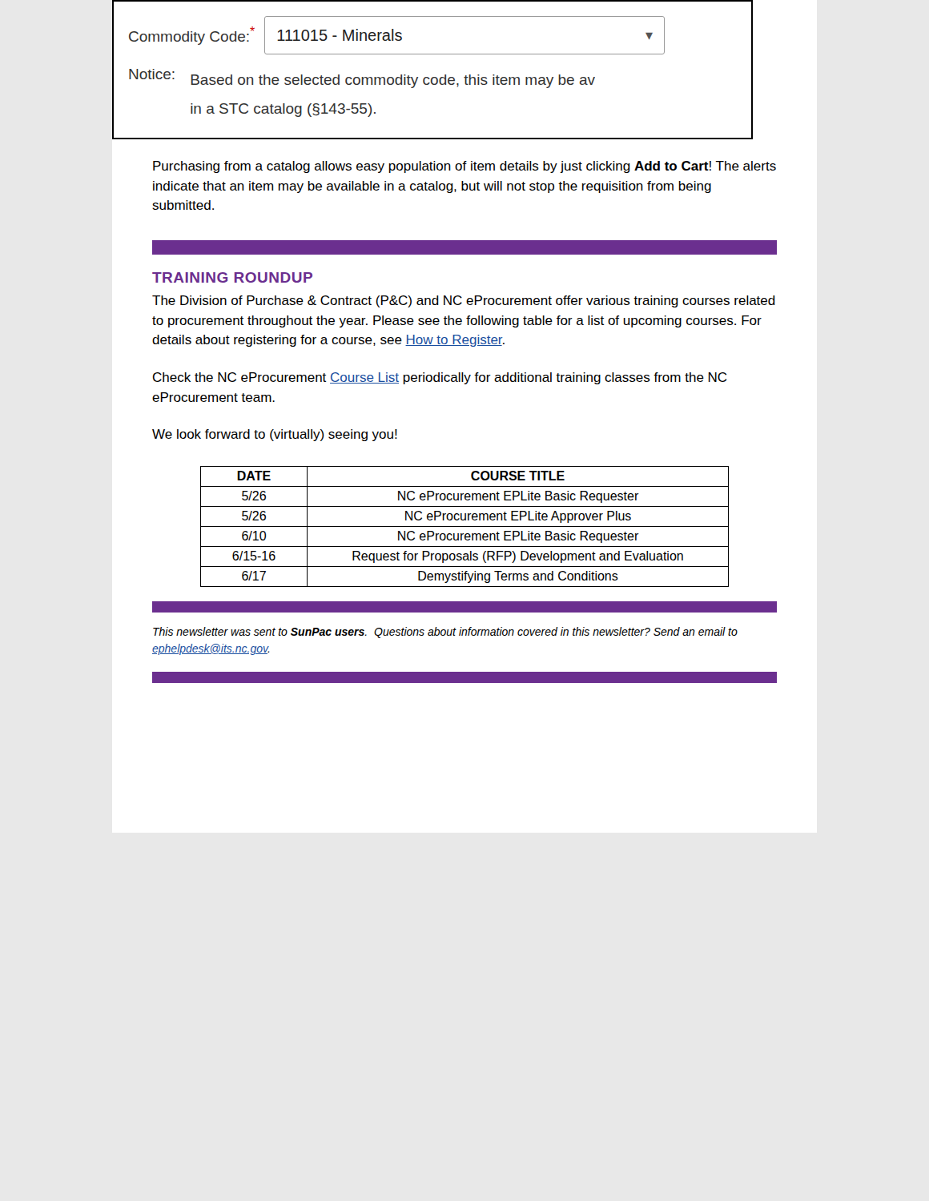Commodity Code:*
111015 - Minerals ▾
Notice:
Based on the selected commodity code, this item may be av
in a STC catalog (§143-55).
Purchasing from a catalog allows easy population of item details by just clicking Add to Cart! The alerts indicate that an item may be available in a catalog, but will not stop the requisition from being submitted.
TRAINING ROUNDUP
The Division of Purchase & Contract (P&C) and NC eProcurement offer various training courses related to procurement throughout the year. Please see the following table for a list of upcoming courses. For details about registering for a course, see How to Register.
Check the NC eProcurement Course List periodically for additional training classes from the NC eProcurement team.
We look forward to (virtually) seeing you!
| DATE | COURSE TITLE |
| --- | --- |
| 5/26 | NC eProcurement EPLite Basic Requester |
| 5/26 | NC eProcurement EPLite Approver Plus |
| 6/10 | NC eProcurement EPLite Basic Requester |
| 6/15-16 | Request for Proposals (RFP) Development and Evaluation |
| 6/17 | Demystifying Terms and Conditions |
This newsletter was sent to SunPac users. Questions about information covered in this newsletter? Send an email to ephelpdesk@its.nc.gov.